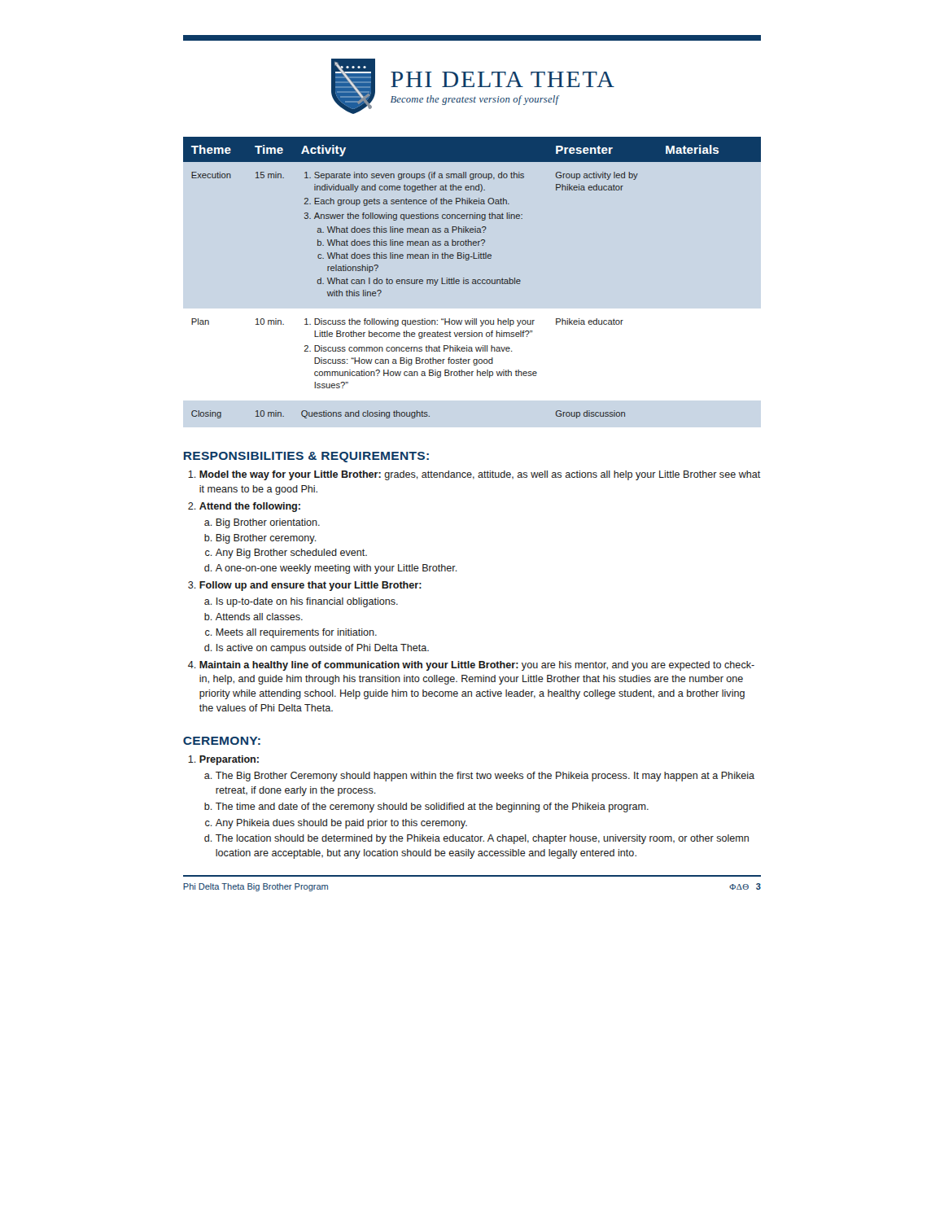PHI DELTA THETA
Become the greatest version of yourself
| Theme | Time | Activity | Presenter | Materials |
| --- | --- | --- | --- | --- |
| Execution | 15 min. | Separate into seven groups (if a small group, do this individually and come together at the end). Each group gets a sentence of the Phikeia Oath. Answer the following questions concerning that line: What does this line mean as a Phikeia? What does this line mean as a brother? What does this line mean in the Big-Little relationship? What can I do to ensure my Little is accountable with this line? | Group activity led by Phikeia educator | |
| Plan | 10 min. | Discuss the following question: “How will you help your Little Brother become the greatest version of himself?” Discuss common concerns that Phikeia will have. Discuss: “How can a Big Brother foster good communication? How can a Big Brother help with these Issues?” | Phikeia educator | |
| Closing | 10 min. | Questions and closing thoughts. | Group discussion | |
RESPONSIBILITIES & REQUIREMENTS:
Model the way for your Little Brother: grades, attendance, attitude, as well as actions all help your Little Brother see what it means to be a good Phi.
Attend the following:
Big Brother orientation.
Big Brother ceremony.
Any Big Brother scheduled event.
A one-on-one weekly meeting with your Little Brother.
Follow up and ensure that your Little Brother:
Is up-to-date on his financial obligations.
Attends all classes.
Meets all requirements for initiation.
Is active on campus outside of Phi Delta Theta.
Maintain a healthy line of communication with your Little Brother: you are his mentor, and you are expected to check-in, help, and guide him through his transition into college. Remind your Little Brother that his studies are the number one priority while attending school. Help guide him to become an active leader, a healthy college student, and a brother living the values of Phi Delta Theta.
CEREMONY:
Preparation:
The Big Brother Ceremony should happen within the first two weeks of the Phikeia process. It may happen at a Phikeia retreat, if done early in the process.
The time and date of the ceremony should be solidified at the beginning of the Phikeia program.
Any Phikeia dues should be paid prior to this ceremony.
The location should be determined by the Phikeia educator. A chapel, chapter house, university room, or other solemn location are acceptable, but any location should be easily accessible and legally entered into.
Phi Delta Theta Big Brother Program
ΦΔΘ3